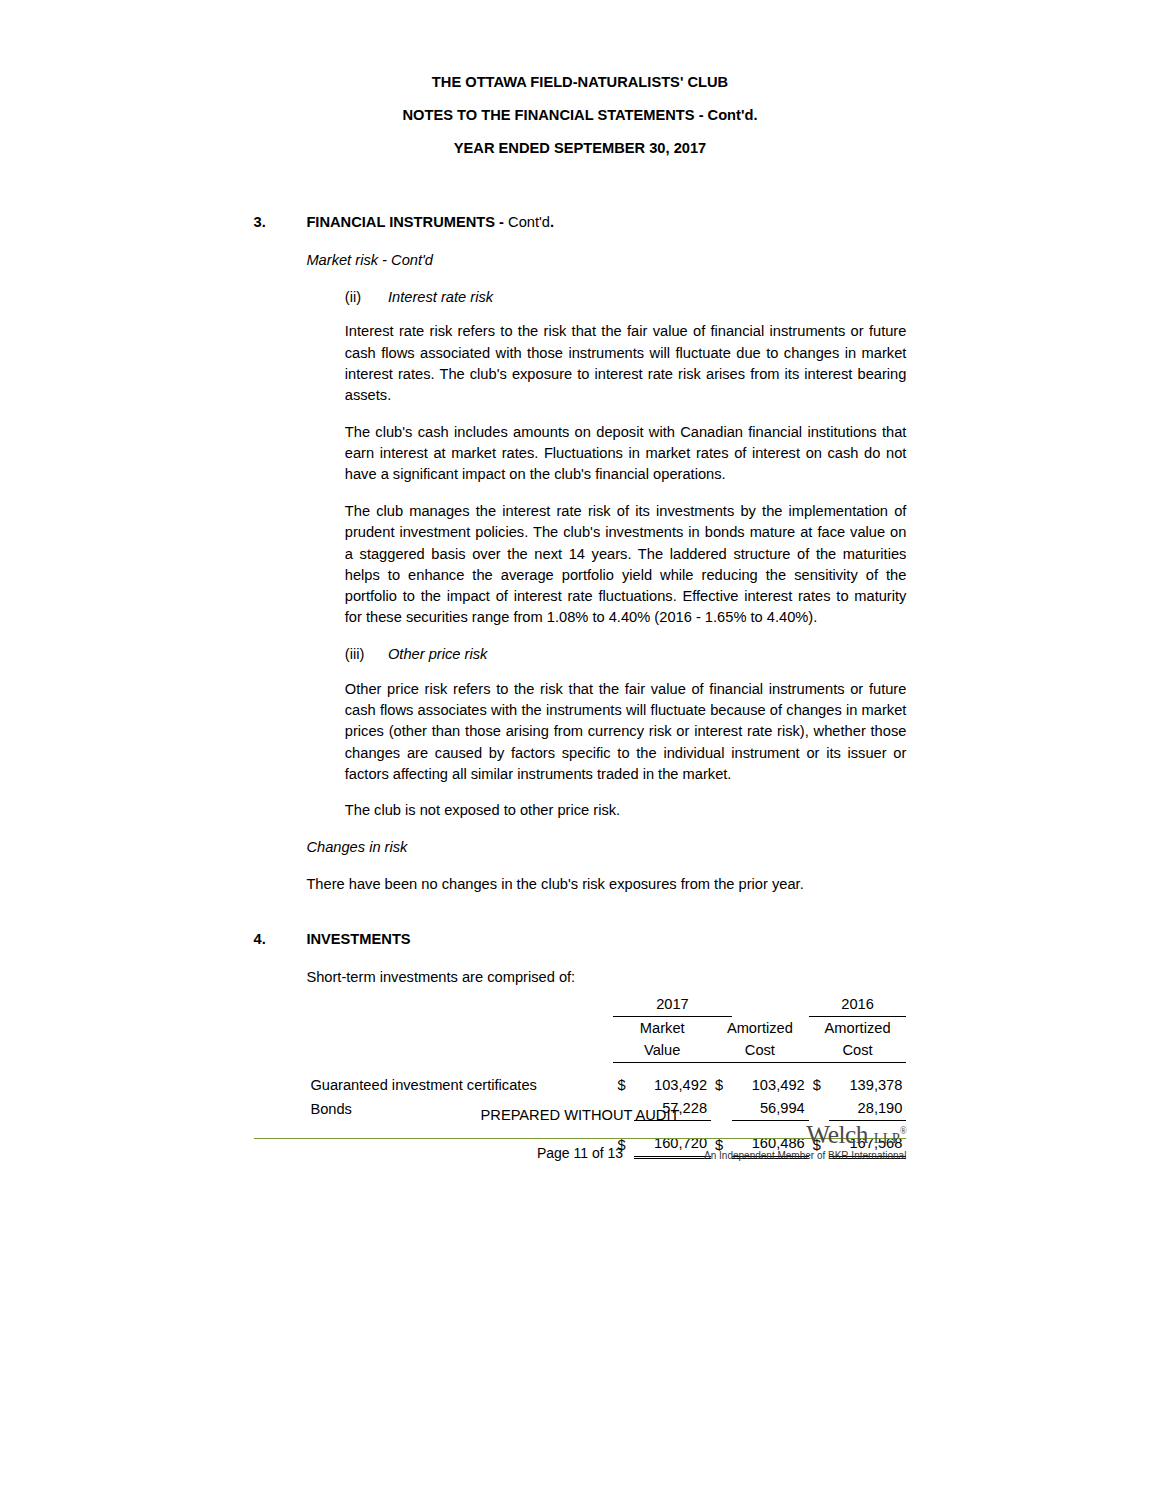THE OTTAWA FIELD-NATURALISTS' CLUB
NOTES TO THE FINANCIAL STATEMENTS - Cont'd.
YEAR ENDED SEPTEMBER 30, 2017
3.
FINANCIAL INSTRUMENTS - Cont'd.
Market risk - Cont'd
(ii)
Interest rate risk
Interest rate risk refers to the risk that the fair value of financial instruments or future cash flows associated with those instruments will fluctuate due to changes in market interest rates. The club's exposure to interest rate risk arises from its interest bearing assets.
The club's cash includes amounts on deposit with Canadian financial institutions that earn interest at market rates. Fluctuations in market rates of interest on cash do not have a significant impact on the club's financial operations.
The club manages the interest rate risk of its investments by the implementation of prudent investment policies. The club's investments in bonds mature at face value on a staggered basis over the next 14 years. The laddered structure of the maturities helps to enhance the average portfolio yield while reducing the sensitivity of the portfolio to the impact of interest rate fluctuations. Effective interest rates to maturity for these securities range from 1.08% to 4.40% (2016 - 1.65% to 4.40%).
(iii)
Other price risk
Other price risk refers to the risk that the fair value of financial instruments or future cash flows associates with the instruments will fluctuate because of changes in market prices (other than those arising from currency risk or interest rate risk), whether those changes are caused by factors specific to the individual instrument or its issuer or factors affecting all similar instruments traded in the market.
The club is not exposed to other price risk.
Changes in risk
There have been no changes in the club's risk exposures from the prior year.
4.
INVESTMENTS
Short-term investments are comprised of:
| | | 2017 | | 2016 |
| | | Market Value | Amortized Cost | Amortized Cost |
| Guaranteed investment certificates | | $ | 103,492 | $ | 103,492 | $ | 139,378 |
| Bonds | | | 57,228 | | 56,994 | | 28,190 |
| | | $ | 160,720 | $ | 160,486 | $ | 167,568 |
PREPARED WITHOUT AUDIT
Page 11 of 13
Welch LLP®
An Independent Member of BKR International